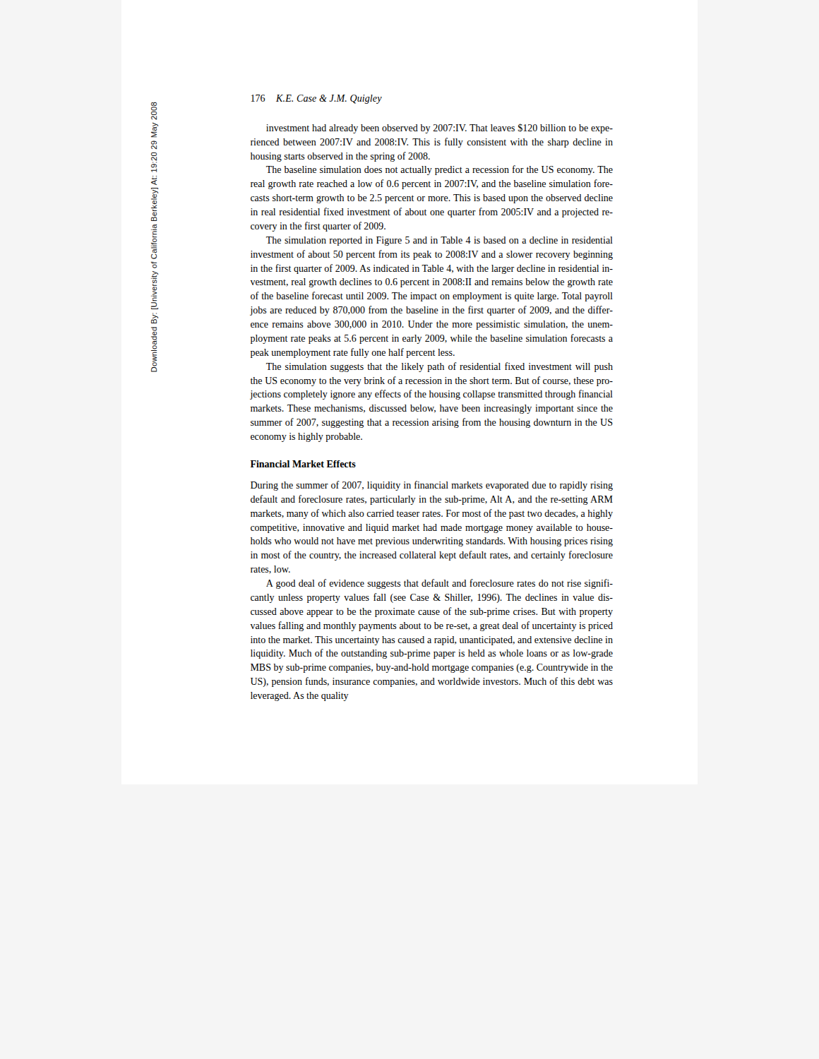Downloaded By: [University of California Berkeley] At: 19:20 29 May 2008
176 K.E. Case & J.M. Quigley
investment had already been observed by 2007:IV. That leaves $120 billion to be experienced between 2007:IV and 2008:IV. This is fully consistent with the sharp decline in housing starts observed in the spring of 2008.
The baseline simulation does not actually predict a recession for the US economy. The real growth rate reached a low of 0.6 percent in 2007:IV, and the baseline simulation forecasts short-term growth to be 2.5 percent or more. This is based upon the observed decline in real residential fixed investment of about one quarter from 2005:IV and a projected recovery in the first quarter of 2009.
The simulation reported in Figure 5 and in Table 4 is based on a decline in residential investment of about 50 percent from its peak to 2008:IV and a slower recovery beginning in the first quarter of 2009. As indicated in Table 4, with the larger decline in residential investment, real growth declines to 0.6 percent in 2008:II and remains below the growth rate of the baseline forecast until 2009. The impact on employment is quite large. Total payroll jobs are reduced by 870,000 from the baseline in the first quarter of 2009, and the difference remains above 300,000 in 2010. Under the more pessimistic simulation, the unemployment rate peaks at 5.6 percent in early 2009, while the baseline simulation forecasts a peak unemployment rate fully one half percent less.
The simulation suggests that the likely path of residential fixed investment will push the US economy to the very brink of a recession in the short term. But of course, these projections completely ignore any effects of the housing collapse transmitted through financial markets. These mechanisms, discussed below, have been increasingly important since the summer of 2007, suggesting that a recession arising from the housing downturn in the US economy is highly probable.
Financial Market Effects
During the summer of 2007, liquidity in financial markets evaporated due to rapidly rising default and foreclosure rates, particularly in the sub-prime, Alt A, and the re-setting ARM markets, many of which also carried teaser rates. For most of the past two decades, a highly competitive, innovative and liquid market had made mortgage money available to households who would not have met previous underwriting standards. With housing prices rising in most of the country, the increased collateral kept default rates, and certainly foreclosure rates, low.
A good deal of evidence suggests that default and foreclosure rates do not rise significantly unless property values fall (see Case & Shiller, 1996). The declines in value discussed above appear to be the proximate cause of the sub-prime crises. But with property values falling and monthly payments about to be re-set, a great deal of uncertainty is priced into the market. This uncertainty has caused a rapid, unanticipated, and extensive decline in liquidity. Much of the outstanding sub-prime paper is held as whole loans or as low-grade MBS by sub-prime companies, buy-and-hold mortgage companies (e.g. Countrywide in the US), pension funds, insurance companies, and worldwide investors. Much of this debt was leveraged. As the quality